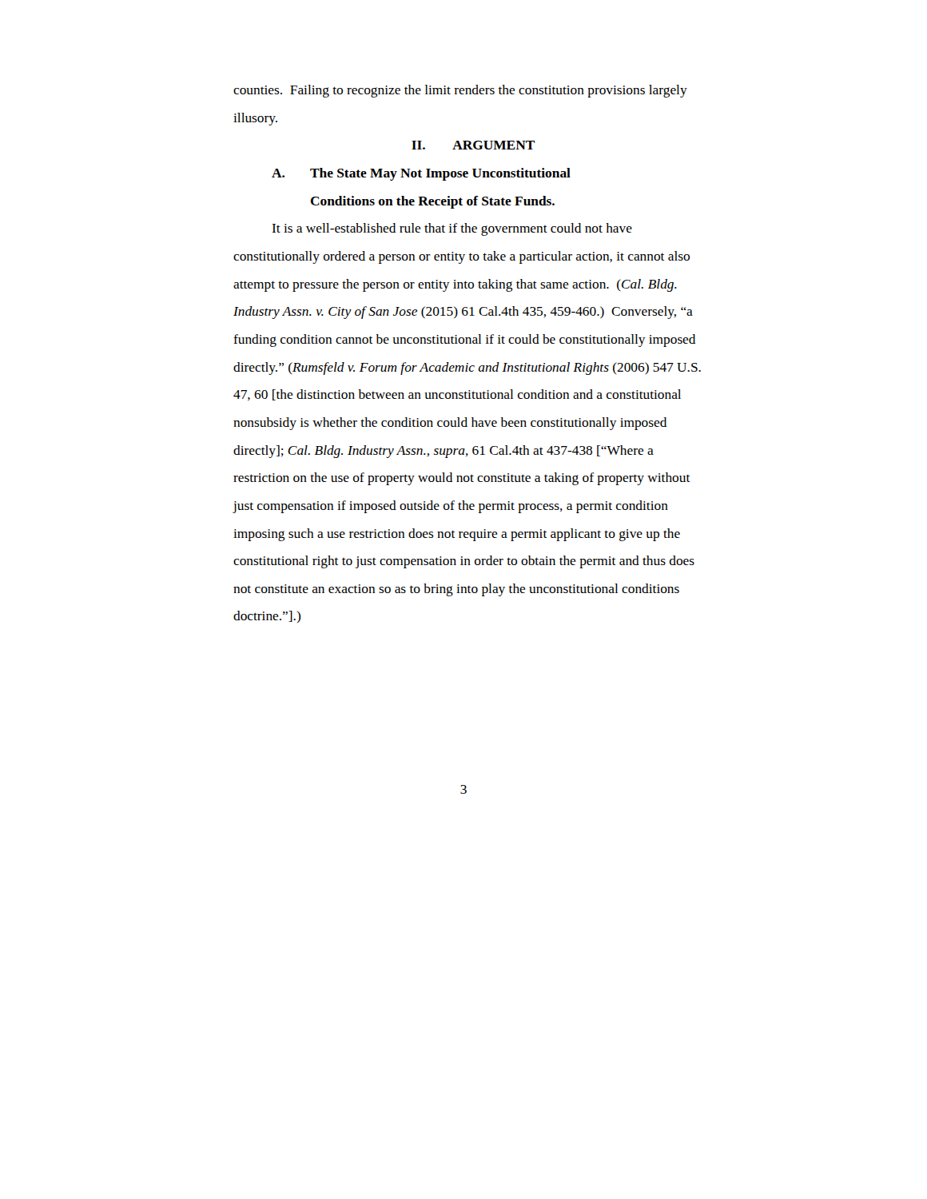counties. Failing to recognize the limit renders the constitution provisions largely illusory.
II. ARGUMENT
A. The State May Not Impose Unconstitutional
Conditions on the Receipt of State Funds.
It is a well-established rule that if the government could not have constitutionally ordered a person or entity to take a particular action, it cannot also attempt to pressure the person or entity into taking that same action. (Cal. Bldg. Industry Assn. v. City of San Jose (2015) 61 Cal.4th 435, 459-460.) Conversely, “a funding condition cannot be unconstitutional if it could be constitutionally imposed directly.” (Rumsfeld v. Forum for Academic and Institutional Rights (2006) 547 U.S. 47, 60 [the distinction between an unconstitutional condition and a constitutional nonsubsidy is whether the condition could have been constitutionally imposed directly]; Cal. Bldg. Industry Assn., supra, 61 Cal.4th at 437-438 [“Where a restriction on the use of property would not constitute a taking of property without just compensation if imposed outside of the permit process, a permit condition imposing such a use restriction does not require a permit applicant to give up the constitutional right to just compensation in order to obtain the permit and thus does not constitute an exaction so as to bring into play the unconstitutional conditions doctrine.”].)
3